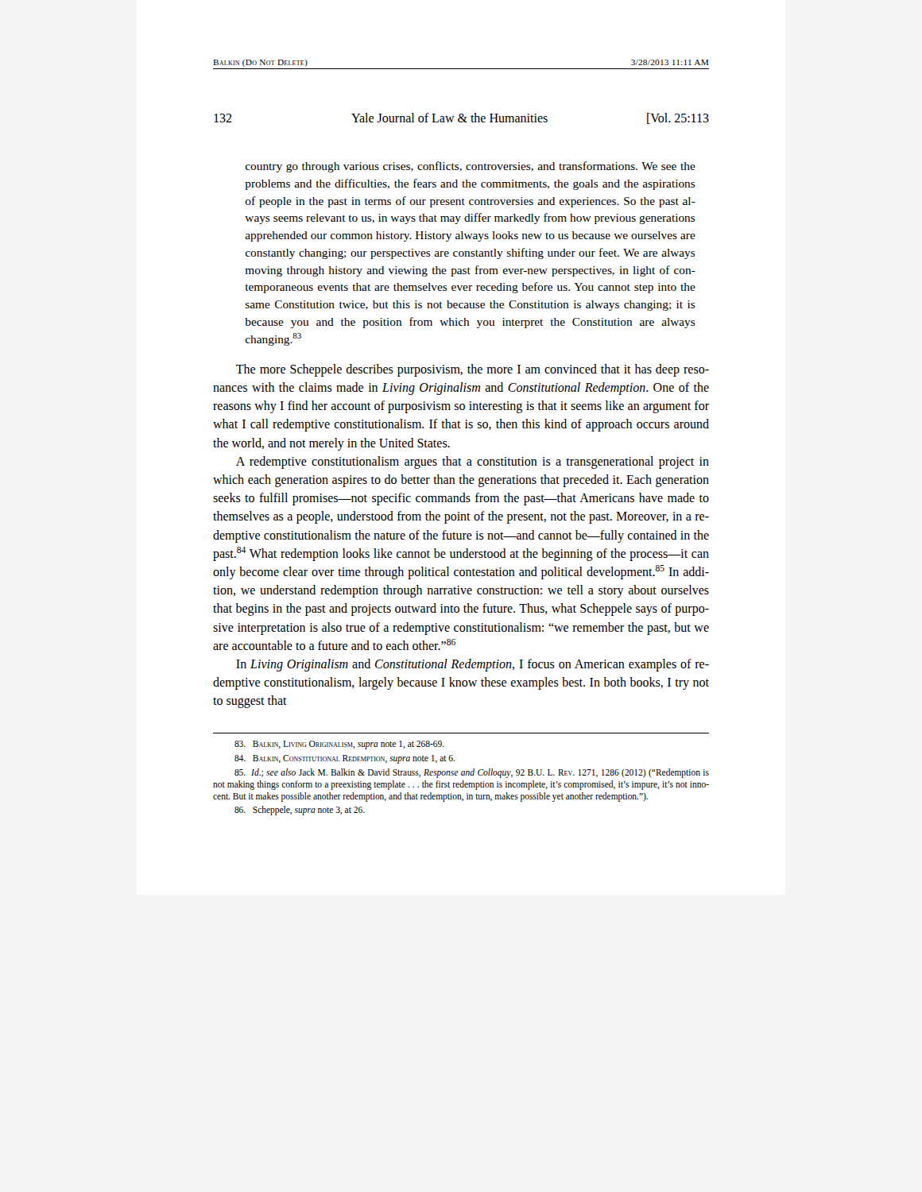Balkin (Do Not Delete) 3/28/2013 11:11 AM
132 Yale Journal of Law & the Humanities [Vol. 25:113
country go through various crises, conflicts, controversies, and transformations. We see the problems and the difficulties, the fears and the commitments, the goals and the aspirations of people in the past in terms of our present controversies and experiences. So the past always seems relevant to us, in ways that may differ markedly from how previous generations apprehended our common history. History always looks new to us because we ourselves are constantly changing; our perspectives are constantly shifting under our feet. We are always moving through history and viewing the past from ever-new perspectives, in light of contemporaneous events that are themselves ever receding before us. You cannot step into the same Constitution twice, but this is not because the Constitution is always changing; it is because you and the position from which you interpret the Constitution are always changing.83
The more Scheppele describes purposivism, the more I am convinced that it has deep resonances with the claims made in Living Originalism and Constitutional Redemption. One of the reasons why I find her account of purposivism so interesting is that it seems like an argument for what I call redemptive constitutionalism. If that is so, then this kind of approach occurs around the world, and not merely in the United States.
A redemptive constitutionalism argues that a constitution is a transgenerational project in which each generation aspires to do better than the generations that preceded it. Each generation seeks to fulfill promises—not specific commands from the past—that Americans have made to themselves as a people, understood from the point of the present, not the past. Moreover, in a redemptive constitutionalism the nature of the future is not—and cannot be—fully contained in the past.84 What redemption looks like cannot be understood at the beginning of the process—it can only become clear over time through political contestation and political development.85 In addition, we understand redemption through narrative construction: we tell a story about ourselves that begins in the past and projects outward into the future. Thus, what Scheppele says of purposive interpretation is also true of a redemptive constitutionalism: “we remember the past, but we are accountable to a future and to each other.”86
In Living Originalism and Constitutional Redemption, I focus on American examples of redemptive constitutionalism, largely because I know these examples best. In both books, I try not to suggest that
83. Balkin, Living Originalism, supra note 1, at 268-69.
84. Balkin, Constitutional Redemption, supra note 1, at 6.
85. Id.; see also Jack M. Balkin & David Strauss, Response and Colloquy, 92 B.U. L. Rev. 1271, 1286 (2012) (“Redemption is not making things conform to a preexisting template . . . the first redemption is incomplete, it’s compromised, it’s impure, it’s not innocent. But it makes possible another redemption, and that redemption, in turn, makes possible yet another redemption.”).
86. Scheppele, supra note 3, at 26.